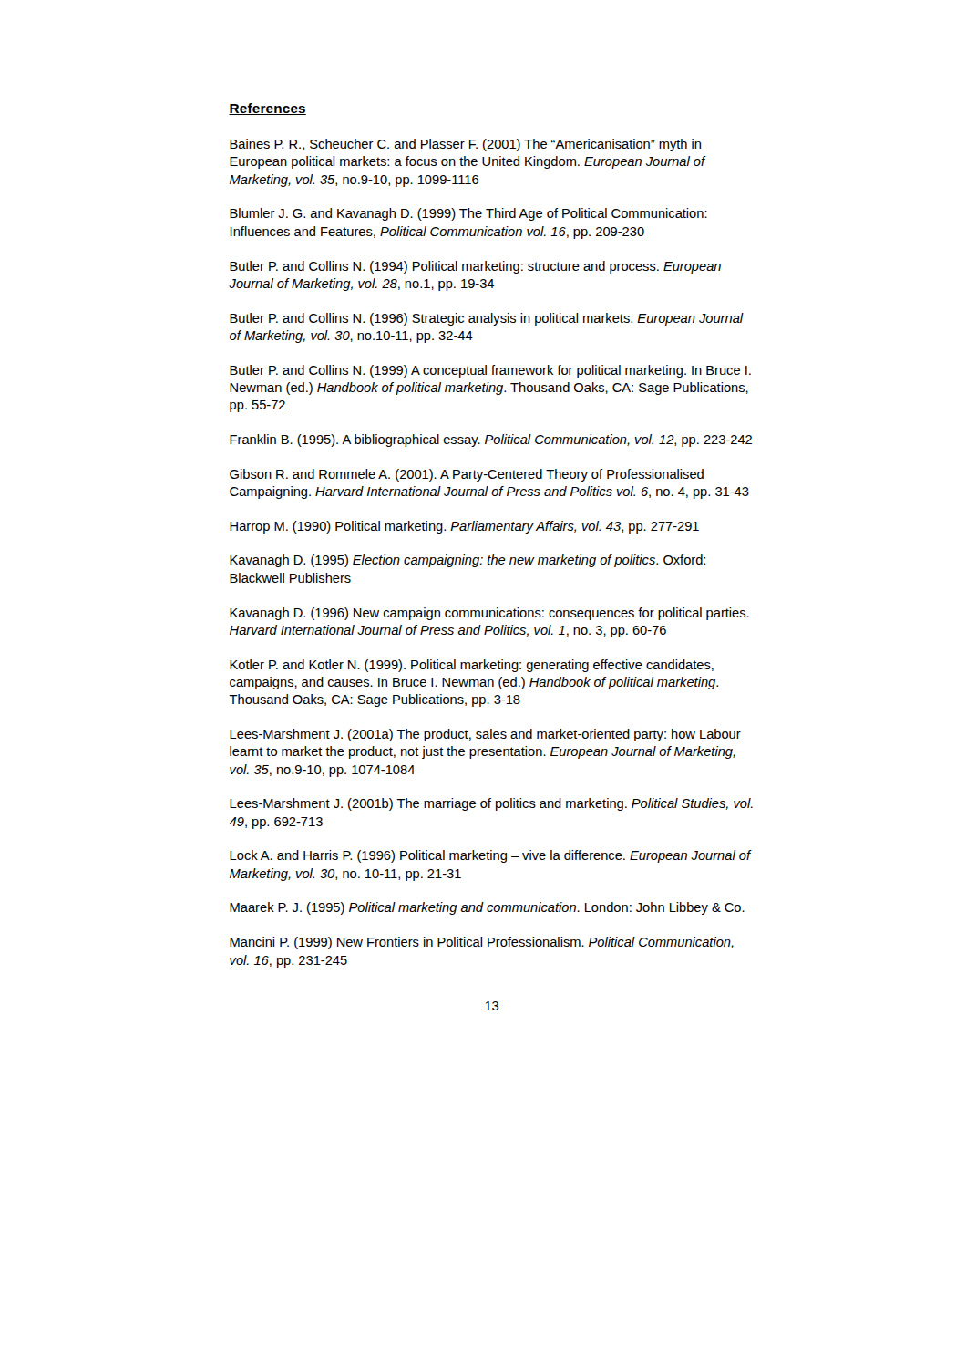References
Baines P. R., Scheucher C. and Plasser F. (2001) The “Americanisation” myth in European political markets: a focus on the United Kingdom. European Journal of Marketing, vol. 35, no.9-10, pp. 1099-1116
Blumler J. G. and Kavanagh D. (1999) The Third Age of Political Communication: Influences and Features, Political Communication vol. 16, pp. 209-230
Butler P. and Collins N. (1994) Political marketing: structure and process. European Journal of Marketing, vol. 28, no.1, pp. 19-34
Butler P. and Collins N. (1996) Strategic analysis in political markets. European Journal of Marketing, vol. 30, no.10-11, pp. 32-44
Butler P. and Collins N. (1999) A conceptual framework for political marketing. In Bruce I. Newman (ed.) Handbook of political marketing. Thousand Oaks, CA: Sage Publications, pp. 55-72
Franklin B. (1995). A bibliographical essay. Political Communication, vol. 12, pp. 223-242
Gibson R. and Rommele A. (2001). A Party-Centered Theory of Professionalised Campaigning. Harvard International Journal of Press and Politics vol. 6, no. 4, pp. 31-43
Harrop M. (1990) Political marketing. Parliamentary Affairs, vol. 43, pp. 277-291
Kavanagh D. (1995) Election campaigning: the new marketing of politics. Oxford: Blackwell Publishers
Kavanagh D. (1996) New campaign communications: consequences for political parties. Harvard International Journal of Press and Politics, vol. 1, no. 3, pp. 60-76
Kotler P. and Kotler N. (1999). Political marketing: generating effective candidates, campaigns, and causes. In Bruce I. Newman (ed.) Handbook of political marketing. Thousand Oaks, CA: Sage Publications, pp. 3-18
Lees-Marshment J. (2001a) The product, sales and market-oriented party: how Labour learnt to market the product, not just the presentation. European Journal of Marketing, vol. 35, no.9-10, pp. 1074-1084
Lees-Marshment J. (2001b) The marriage of politics and marketing. Political Studies, vol. 49, pp. 692-713
Lock A. and Harris P. (1996) Political marketing – vive la difference. European Journal of Marketing, vol. 30, no. 10-11, pp. 21-31
Maarek P. J. (1995) Political marketing and communication. London: John Libbey & Co.
Mancini P. (1999) New Frontiers in Political Professionalism. Political Communication, vol. 16, pp. 231-245
13